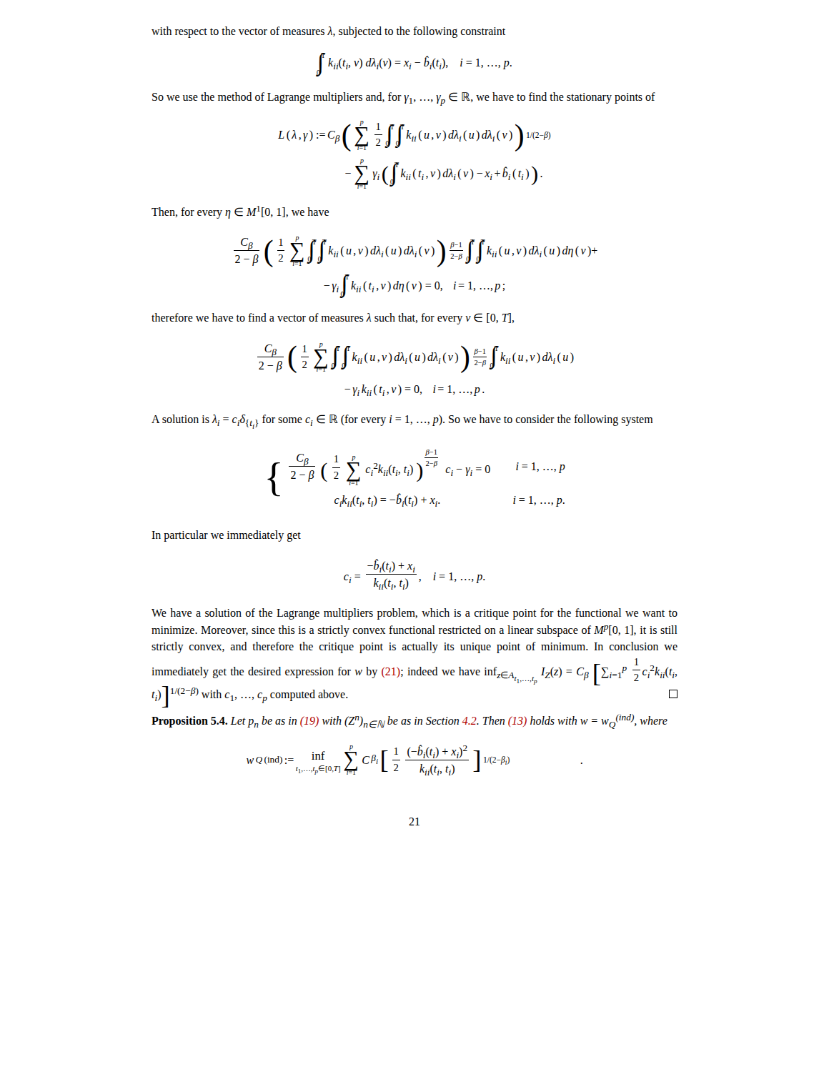with respect to the vector of measures λ, subjected to the following constraint
T∫0 kii(ti, v) dλi(v) = xi − b̂i(ti), i = 1, …, p.
So we use the method of Lagrange multipliers and, for γ1, …, γp ∈ ℝ, we have to find the stationary points of
L(λ, γ) := Cβ ( p ∑ i=1 12 T∫0 T∫0 kii(u, v) dλi(u) dλi(v) ) 1/(2−β)
L(λ, γ) := Cβ − p ∑ i=1 γi ( T∫0 kii(ti, v) dλi(v) − xi + b̂i(ti) ).
Then, for every η ∈ M1[0, 1], we have
Cβ 2 − β ( 12 p ∑ i=1 T∫0 T∫0 kii(u, v) dλi(u) dλi(v) ) β−12−β T∫0 T∫0 kii(u, v) dλi(u) dη(v)+
−γi T∫0 kii(ti, v) dη(v) = 0, i = 1, …, p;
therefore we have to find a vector of measures λ such that, for every v ∈ [0, T],
Cβ 2 − β ( 12 p ∑ i=1 T∫0 T∫0 kii(u, v) dλi(u) dλi(v) ) β−12−β T∫0 kii(u, v) dλi(u)
−γi kii(ti, v) = 0, i = 1, …, p.
A solution is λi = ciδ{ti} for some ci ∈ ℝ (for every i = 1, …, p). So we have to consider the following system
{ Cβ 2 − β ( 12 p ∑ i=1 ci2kii(ti, ti) ) β−12−β ci − γi = 0 i = 1, …, p ci kii(ti, ti) = −b̂i(ti) + xi. i = 1, …, p.
In particular we immediately get
ci = −b̂i(ti) + xi kii(ti, ti), i = 1, …, p.
We have a solution of the Lagrange multipliers problem, which is a critique point for the functional we want to minimize. Moreover, since this is a strictly convex functional restricted on a linear subspace of Mp[0, 1], it is still strictly convex, and therefore the critique point is actually its unique point of minimum. In conclusion we immediately get the desired expression for w by (21); indeed we have infz∈At1,…,tp IZ(z) = Cβ [∑i=1p 12 ci2kii(ti, ti)]1/(2−β) with c1, …, cp computed above.
Proposition 5.4. Let pn be as in (19) with (Zn)n∈ℕ be as in Section 4.2. Then (13) holds with w = wQ(ind), where
wQ(ind) := inf t1,…,tp∈[0,T] p ∑ i=1 Cβi [ 12 (−b̂i(ti) + xi)2 kii(ti, ti) ] 1/(2−βi) .
21